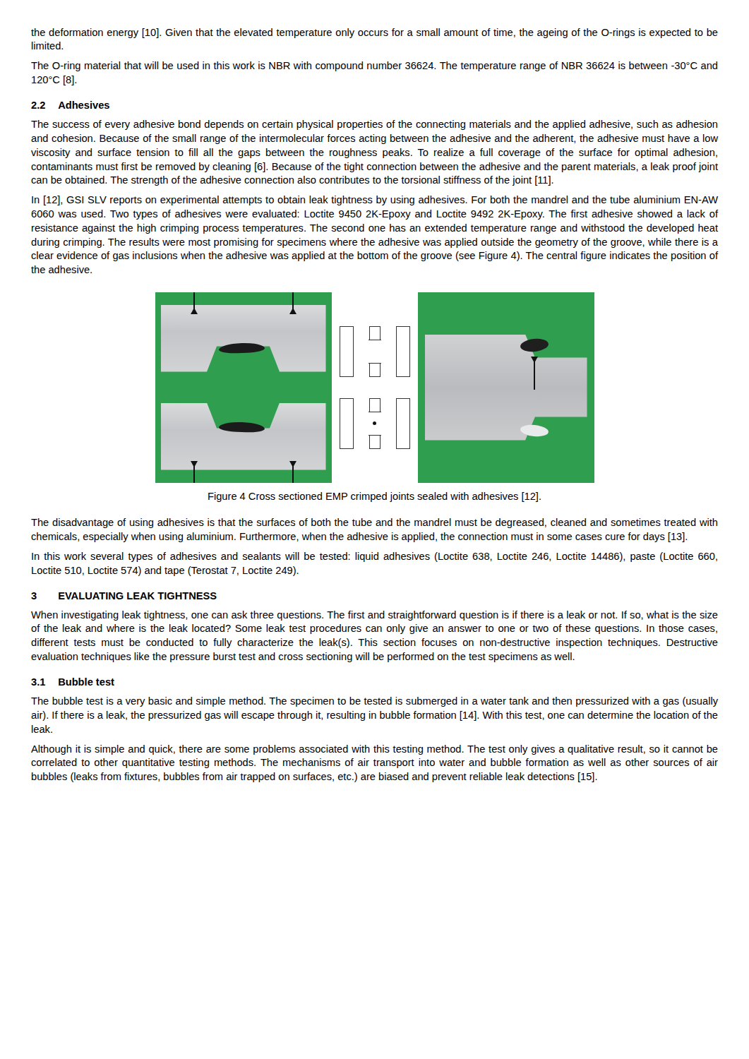the deformation energy [10]. Given that the elevated temperature only occurs for a small amount of time, the ageing of the O-rings is expected to be limited.
The O-ring material that will be used in this work is NBR with compound number 36624. The temperature range of NBR 36624 is between -30°C and 120°C [8].
2.2 Adhesives
The success of every adhesive bond depends on certain physical properties of the connecting materials and the applied adhesive, such as adhesion and cohesion. Because of the small range of the intermolecular forces acting between the adhesive and the adherent, the adhesive must have a low viscosity and surface tension to fill all the gaps between the roughness peaks. To realize a full coverage of the surface for optimal adhesion, contaminants must first be removed by cleaning [6]. Because of the tight connection between the adhesive and the parent materials, a leak proof joint can be obtained. The strength of the adhesive connection also contributes to the torsional stiffness of the joint [11].
In [12], GSI SLV reports on experimental attempts to obtain leak tightness by using adhesives. For both the mandrel and the tube aluminium EN-AW 6060 was used. Two types of adhesives were evaluated: Loctite 9450 2K-Epoxy and Loctite 9492 2K-Epoxy. The first adhesive showed a lack of resistance against the high crimping process temperatures. The second one has an extended temperature range and withstood the developed heat during crimping. The results were most promising for specimens where the adhesive was applied outside the geometry of the groove, while there is a clear evidence of gas inclusions when the adhesive was applied at the bottom of the groove (see Figure 4). The central figure indicates the position of the adhesive.
Figure 4 Cross sectioned EMP crimped joints sealed with adhesives [12].
The disadvantage of using adhesives is that the surfaces of both the tube and the mandrel must be degreased, cleaned and sometimes treated with chemicals, especially when using aluminium. Furthermore, when the adhesive is applied, the connection must in some cases cure for days [13].
In this work several types of adhesives and sealants will be tested: liquid adhesives (Loctite 638, Loctite 246, Loctite 14486), paste (Loctite 660, Loctite 510, Loctite 574) and tape (Terostat 7, Loctite 249).
3 EVALUATING LEAK TIGHTNESS
When investigating leak tightness, one can ask three questions. The first and straightforward question is if there is a leak or not. If so, what is the size of the leak and where is the leak located? Some leak test procedures can only give an answer to one or two of these questions. In those cases, different tests must be conducted to fully characterize the leak(s). This section focuses on non-destructive inspection techniques. Destructive evaluation techniques like the pressure burst test and cross sectioning will be performed on the test specimens as well.
3.1 Bubble test
The bubble test is a very basic and simple method. The specimen to be tested is submerged in a water tank and then pressurized with a gas (usually air). If there is a leak, the pressurized gas will escape through it, resulting in bubble formation [14]. With this test, one can determine the location of the leak.
Although it is simple and quick, there are some problems associated with this testing method. The test only gives a qualitative result, so it cannot be correlated to other quantitative testing methods. The mechanisms of air transport into water and bubble formation as well as other sources of air bubbles (leaks from fixtures, bubbles from air trapped on surfaces, etc.) are biased and prevent reliable leak detections [15].